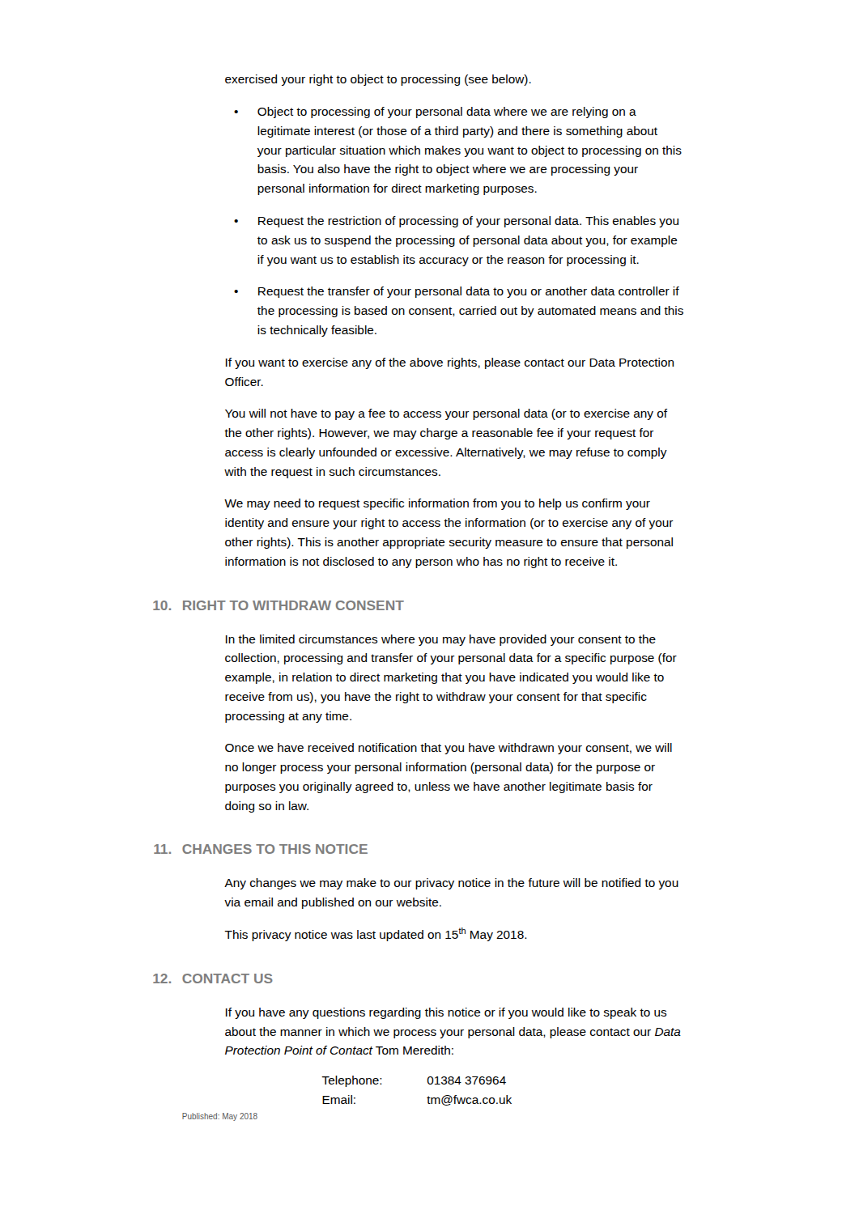exercised your right to object to processing (see below).
Object to processing of your personal data where we are relying on a legitimate interest (or those of a third party) and there is something about your particular situation which makes you want to object to processing on this basis. You also have the right to object where we are processing your personal information for direct marketing purposes.
Request the restriction of processing of your personal data. This enables you to ask us to suspend the processing of personal data about you, for example if you want us to establish its accuracy or the reason for processing it.
Request the transfer of your personal data to you or another data controller if the processing is based on consent, carried out by automated means and this is technically feasible.
If you want to exercise any of the above rights, please contact our Data Protection Officer.
You will not have to pay a fee to access your personal data (or to exercise any of the other rights). However, we may charge a reasonable fee if your request for access is clearly unfounded or excessive. Alternatively, we may refuse to comply with the request in such circumstances.
We may need to request specific information from you to help us confirm your identity and ensure your right to access the information (or to exercise any of your other rights). This is another appropriate security measure to ensure that personal information is not disclosed to any person who has no right to receive it.
10.
Right to withdraw consent
In the limited circumstances where you may have provided your consent to the collection, processing and transfer of your personal data for a specific purpose (for example, in relation to direct marketing that you have indicated you would like to receive from us), you have the right to withdraw your consent for that specific processing at any time.
Once we have received notification that you have withdrawn your consent, we will no longer process your personal information (personal data) for the purpose or purposes you originally agreed to, unless we have another legitimate basis for doing so in law.
11.
Changes to this notice
Any changes we may make to our privacy notice in the future will be notified to you via email and published on our website.
This privacy notice was last updated on 15th May 2018.
12.
Contact us
If you have any questions regarding this notice or if you would like to speak to us about the manner in which we process your personal data, please contact our Data Protection Point of Contact Tom Meredith:
Telephone: 01384 376964
Email: tm@fwca.co.uk
Published: May 2018